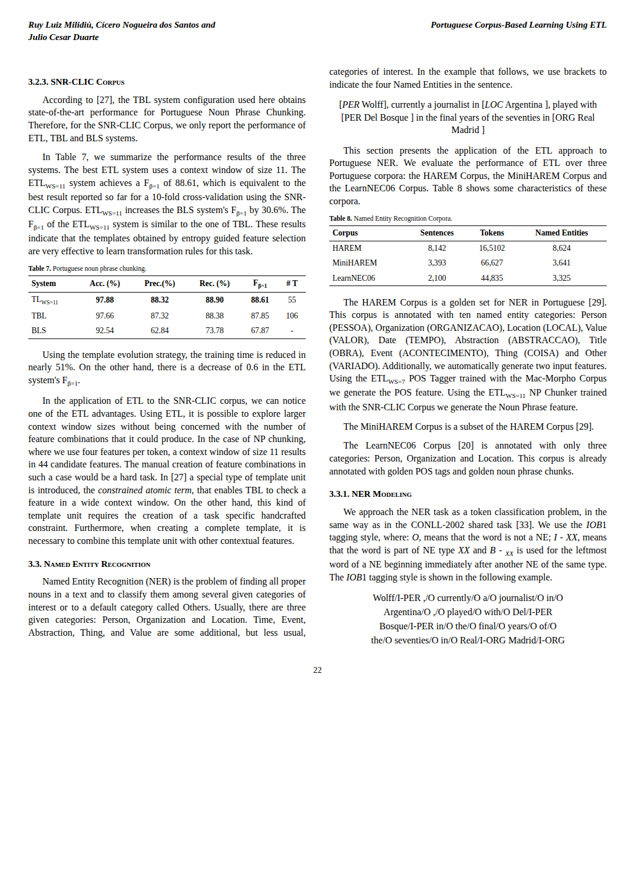Ruy Luiz Milidiú, Cícero Nogueira dos Santos and
Julio Cesar Duarte
Portuguese Corpus-Based Learning Using ETL
3.2.3. SNR-CLIC Corpus
According to [27], the TBL system configuration used here obtains state-of-the-art performance for Portuguese Noun Phrase Chunking. Therefore, for the SNR-CLIC Corpus, we only report the performance of ETL, TBL and BLS systems.
In Table 7, we summarize the performance results of the three systems. The best ETL system uses a context window of size 11. The ETLWS=11 system achieves a Fβ=1 of 88.61, which is equivalent to the best result reported so far for a 10-fold cross-validation using the SNR-CLIC Corpus. ETLWS=11 increases the BLS system's Fβ=1 by 30.6%. The Fβ=1 of the ETLWS=11 system is similar to the one of TBL. These results indicate that the templates obtained by entropy guided feature selection are very effective to learn transformation rules for this task.
Table 7. Portuguese noun phrase chunking.
| System | Acc. (%) | Prec.(%) | Rec. (%) | F β=1 | # T |
| --- | --- | --- | --- | --- | --- |
| TL WS=11 | 97.88 | 88.32 | 88.90 | 88.61 | 55 |
| TBL | 97.66 | 87.32 | 88.38 | 87.85 | 106 |
| BLS | 92.54 | 62.84 | 73.78 | 67.87 | - |
Using the template evolution strategy, the training time is reduced in nearly 51%. On the other hand, there is a decrease of 0.6 in the ETL system's Fβ=1.
In the application of ETL to the SNR-CLIC corpus, we can notice one of the ETL advantages. Using ETL, it is possible to explore larger context window sizes without being concerned with the number of feature combinations that it could produce. In the case of NP chunking, where we use four features per token, a context window of size 11 results in 44 candidate features. The manual creation of feature combinations in such a case would be a hard task. In [27] a special type of template unit is introduced, the constrained atomic term, that enables TBL to check a feature in a wide context window. On the other hand, this kind of template unit requires the creation of a task specific handcrafted constraint. Furthermore, when creating a complete template, it is necessary to combine this template unit with other contextual features.
3.3. Named Entity Recognition
Named Entity Recognition (NER) is the problem of finding all proper nouns in a text and to classify them among several given categories of interest or to a default category called Others. Usually, there are three given categories: Person, Organization and Location. Time, Event, Abstraction, Thing, and Value are some additional, but less usual, categories of interest. In the example that follows, we use brackets to indicate the four Named Entities in the sentence.
[PER Wolff], currently a journalist in [LOC Argentina ], played with [PER Del Bosque ] in the final years of the seventies in [ORG Real Madrid ]
This section presents the application of the ETL approach to Portuguese NER. We evaluate the performance of ETL over three Portuguese corpora: the HAREM Corpus, the MiniHAREM Corpus and the LearnNEC06 Corpus. Table 8 shows some characteristics of these corpora.
Table 8. Named Entity Recognition Corpora.
| Corpus | Sentences | Tokens | Named Entities |
| --- | --- | --- | --- |
| HAREM | 8,142 | 16,5102 | 8,624 |
| MiniHAREM | 3,393 | 66,627 | 3,641 |
| LearnNEC06 | 2,100 | 44,835 | 3,325 |
The HAREM Corpus is a golden set for NER in Portuguese [29]. This corpus is annotated with ten named entity categories: Person (PESSOA), Organization (ORGANIZACAO), Location (LOCAL), Value (VALOR), Date (TEMPO), Abstraction (ABSTRACCAO), Title (OBRA), Event (ACONTECIMENTO), Thing (COISA) and Other (VARIADO). Additionally, we automatically generate two input features. Using the ETLWS=7 POS Tagger trained with the Mac-Morpho Corpus we generate the POS feature. Using the ETLWS=11 NP Chunker trained with the SNR-CLIC Corpus we generate the Noun Phrase feature.
The MiniHAREM Corpus is a subset of the HAREM Corpus [29].
The LearnNEC06 Corpus [20] is annotated with only three categories: Person, Organization and Location. This corpus is already annotated with golden POS tags and golden noun phrase chunks.
3.3.1. NER Modeling
We approach the NER task as a token classification problem, in the same way as in the CONLL-2002 shared task [33]. We use the IOB1 tagging style, where: O, means that the word is not a NE; I - XX, means that the word is part of NE type XX and B - XX is used for the leftmost word of a NE beginning immediately after another NE of the same type. The IOB1 tagging style is shown in the following example.
Wolff/I-PER ,/O currently/O a/O journalist/O in/O
Argentina/O ,/O played/O with/O Del/I-PER
Bosque/I-PER in/O the/O final/O years/O of/O
the/O seventies/O in/O Real/I-ORG Madrid/I-ORG
22